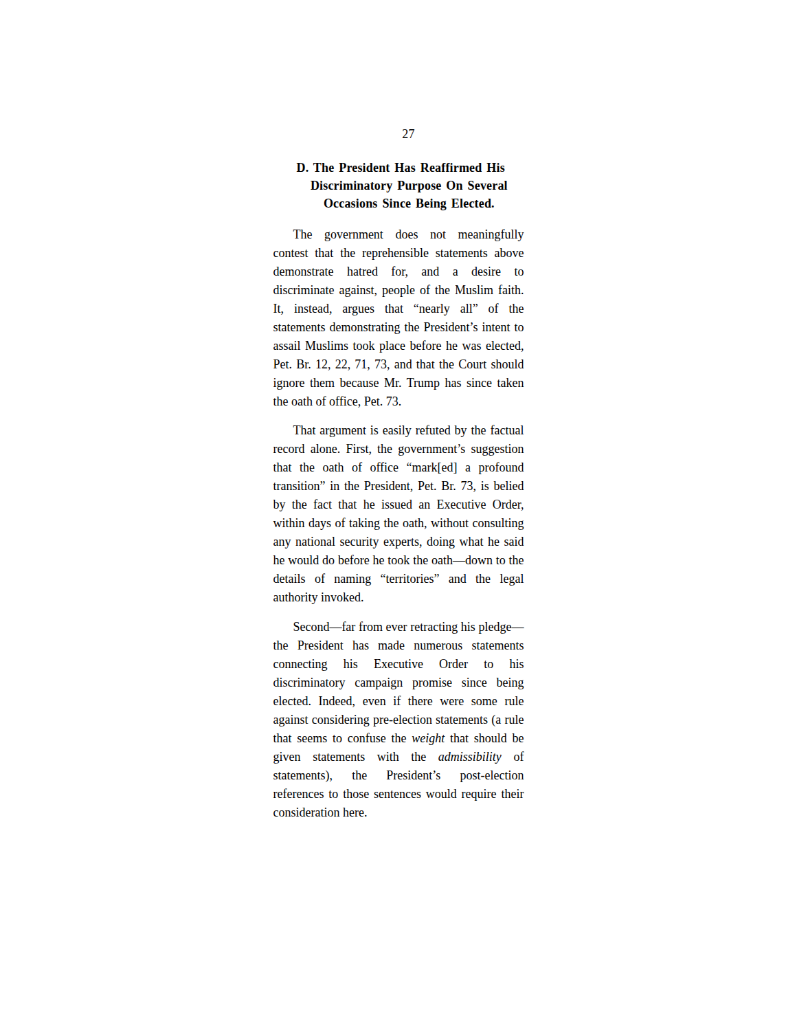27
D. The President Has Reaffirmed His Discriminatory Purpose On Several Occasions Since Being Elected.
The government does not meaningfully contest that the reprehensible statements above demonstrate hatred for, and a desire to discriminate against, people of the Muslim faith. It, instead, argues that “nearly all” of the statements demonstrating the President’s intent to assail Muslims took place before he was elected, Pet. Br. 12, 22, 71, 73, and that the Court should ignore them because Mr. Trump has since taken the oath of office, Pet. 73.
That argument is easily refuted by the factual record alone. First, the government’s suggestion that the oath of office “mark[ed] a profound transition” in the President, Pet. Br. 73, is belied by the fact that he issued an Executive Order, within days of taking the oath, without consulting any national security experts, doing what he said he would do before he took the oath—down to the details of naming “territories” and the legal authority invoked.
Second—far from ever retracting his pledge—the President has made numerous statements connecting his Executive Order to his discriminatory campaign promise since being elected. Indeed, even if there were some rule against considering pre-election statements (a rule that seems to confuse the weight that should be given statements with the admissibility of statements), the President’s post-election references to those sentences would require their consideration here.